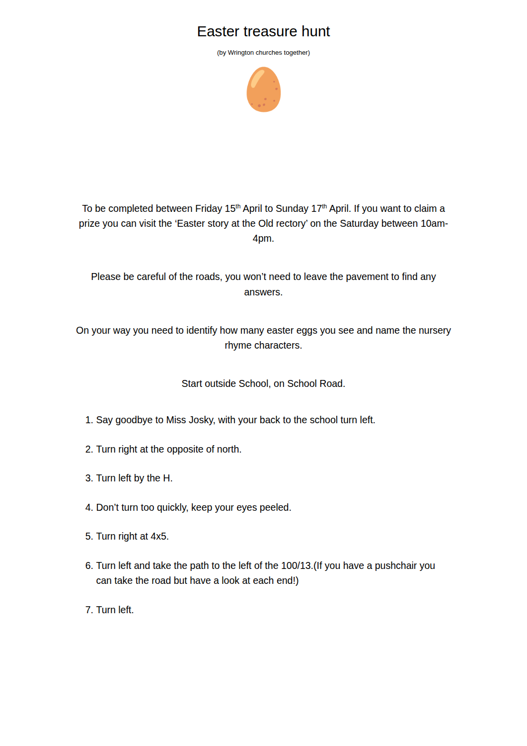Easter treasure hunt
(by Wrington churches together)
🥚
To be completed between Friday 15th April to Sunday 17th April. If you want to claim a prize you can visit the ‘Easter story at the Old rectory’ on the Saturday between 10am-4pm.
Please be careful of the roads, you won’t need to leave the pavement to find any answers.
On your way you need to identify how many easter eggs you see and name the nursery rhyme characters.
Start outside School, on School Road.
Say goodbye to Miss Josky, with your back to the school turn left.
Turn right at the opposite of north.
Turn left by the H.
Don’t turn too quickly, keep your eyes peeled.
Turn right at 4x5.
Turn left and take the path to the left of the 100/13.(If you have a pushchair you can take the road but have a look at each end!)
Turn left.